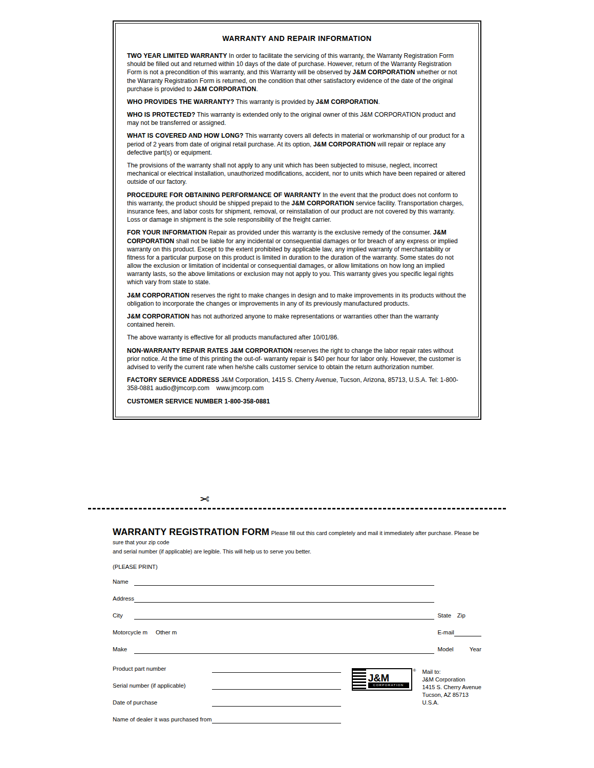WARRANTY AND REPAIR INFORMATION
TWO YEAR LIMITED WARRANTY In order to facilitate the servicing of this warranty, the Warranty Registration Form should be filled out and returned within 10 days of the date of purchase. However, return of the Warranty Registration Form is not a precondition of this warranty, and this Warranty will be observed by J&M CORPORATION whether or not the Warranty Registration Form is returned, on the condition that other satisfactory evidence of the date of the original purchase is provided to J&M CORPORATION.
WHO PROVIDES THE WARRANTY? This warranty is provided by J&M CORPORATION.
WHO IS PROTECTED? This warranty is extended only to the original owner of this J&M CORPORATION product and may not be transferred or assigned.
WHAT IS COVERED AND HOW LONG? This warranty covers all defects in material or workmanship of our product for a period of 2 years from date of original retail purchase. At its option, J&M CORPORATION will repair or replace any defective part(s) or equipment.
The provisions of the warranty shall not apply to any unit which has been subjected to misuse, neglect, incorrect mechanical or electrical installation, unauthorized modifications, accident, nor to units which have been repaired or altered outside of our factory.
PROCEDURE FOR OBTAINING PERFORMANCE OF WARRANTY In the event that the product does not conform to this warranty, the product should be shipped prepaid to the J&M CORPORATION service facility. Transportation charges, insurance fees, and labor costs for shipment, removal, or reinstallation of our product are not covered by this warranty. Loss or damage in shipment is the sole responsibility of the freight carrier.
FOR YOUR INFORMATION Repair as provided under this warranty is the exclusive remedy of the consumer. J&M CORPORATION shall not be liable for any incidental or consequential damages or for breach of any express or implied warranty on this product. Except to the extent prohibited by applicable law, any implied warranty of merchantability or fitness for a particular purpose on this product is limited in duration to the duration of the warranty. Some states do not allow the exclusion or limitation of incidental or consequential damages, or allow limitations on how long an implied warranty lasts, so the above limitations or exclusion may not apply to you. This warranty gives you specific legal rights which vary from state to state.
J&M CORPORATION reserves the right to make changes in design and to make improvements in its products without the obligation to incorporate the changes or improvements in any of its previously manufactured products.
J&M CORPORATION has not authorized anyone to make representations or warranties other than the warranty contained herein.
The above warranty is effective for all products manufactured after 10/01/86.
NON-WARRANTY REPAIR RATES J&M CORPORATION reserves the right to change the labor repair rates without prior notice. At the time of this printing the out-of- warranty repair is $40 per hour for labor only. However, the customer is advised to verify the current rate when he/she calls customer service to obtain the return authorization number.
FACTORY SERVICE ADDRESS J&M Corporation, 1415 S. Cherry Avenue, Tucson, Arizona, 85713, U.S.A. Tel: 1-800-358-0881 audio@jmcorp.com www.jmcorp.com
CUSTOMER SERVICE NUMBER 1-800-358-0881
✂
WARRANTY REGISTRATION FORM Please fill out this card completely and mail it immediately after purchase. Please be sure that your zip code
and serial number (if applicable) are legible. This will help us to serve you better.
(PLEASE PRINT)
| Name | |
| Address | |
| City | | State | | Zip | |
| Motorcycle m Other m | E-mail | |
| Make | | Model | | Year | | |
| Product part number | |
| Serial number (if applicable) | |
| Date of purchase | | |
| Name of dealer it was purchased from | |
J&M
CORPORATION
®
Mail to:
J&M Corporation
1415 S. Cherry Avenue
Tucson, AZ 85713
U.S.A.